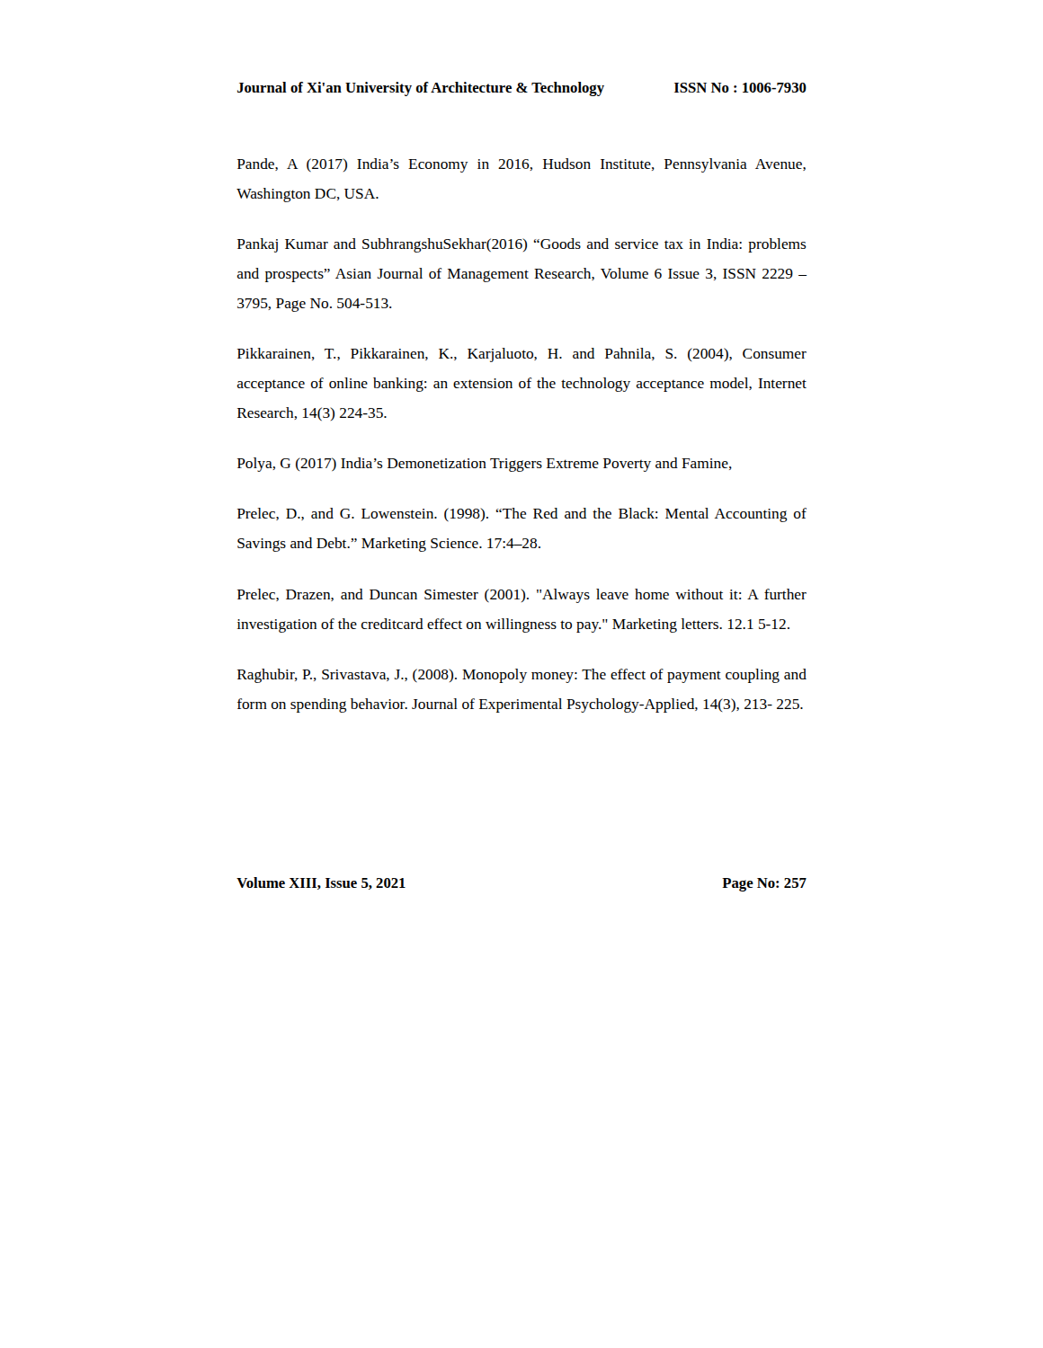Journal of Xi'an University of Architecture & Technology
ISSN No : 1006-7930
Pande, A (2017) India’s Economy in 2016, Hudson Institute, Pennsylvania Avenue, Washington DC, USA.
Pankaj Kumar and SubhrangshuSekhar(2016) “Goods and service tax in India: problems and prospects” Asian Journal of Management Research, Volume 6 Issue 3, ISSN 2229 – 3795, Page No. 504-513.
Pikkarainen, T., Pikkarainen, K., Karjaluoto, H. and Pahnila, S. (2004), Consumer acceptance of online banking: an extension of the technology acceptance model, Internet Research, 14(3) 224-35.
Polya, G (2017) India’s Demonetization Triggers Extreme Poverty and Famine,
Prelec, D., and G. Lowenstein. (1998). “The Red and the Black: Mental Accounting of Savings and Debt.” Marketing Science. 17:4–28.
Prelec, Drazen, and Duncan Simester (2001). "Always leave home without it: A further investigation of the creditcard effect on willingness to pay." Marketing letters. 12.1 5-12.
Raghubir, P., Srivastava, J., (2008). Monopoly money: The effect of payment coupling and form on spending behavior. Journal of Experimental Psychology-Applied, 14(3), 213- 225.
Volume XIII, Issue 5, 2021
Page No: 257